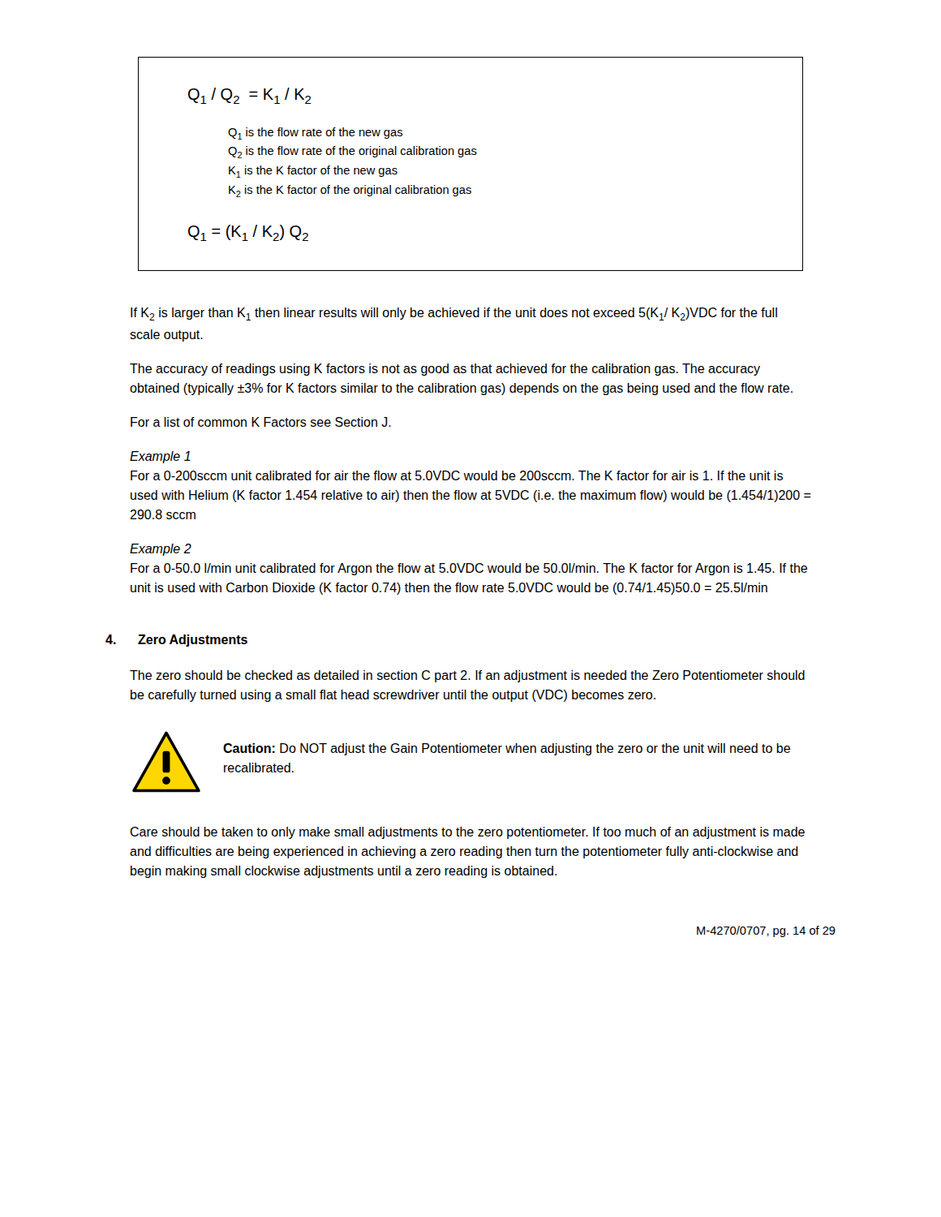Q1 / Q2 = K1 / K2
Q1 is the flow rate of the new gas
Q2 is the flow rate of the original calibration gas
K1 is the K factor of the new gas
K2 is the K factor of the original calibration gas
Q1 = (K1 / K2) Q2
If K2 is larger than K1 then linear results will only be achieved if the unit does not exceed 5(K1/ K2)VDC for the full scale output.
The accuracy of readings using K factors is not as good as that achieved for the calibration gas. The accuracy obtained (typically ±3% for K factors similar to the calibration gas) depends on the gas being used and the flow rate.
For a list of common K Factors see Section J.
Example 1
For a 0-200sccm unit calibrated for air the flow at 5.0VDC would be 200sccm. The K factor for air is 1. If the unit is used with Helium (K factor 1.454 relative to air) then the flow at 5VDC (i.e. the maximum flow) would be (1.454/1)200 = 290.8 sccm
Example 2
For a 0-50.0 l/min unit calibrated for Argon the flow at 5.0VDC would be 50.0l/min. The K factor for Argon is 1.45. If the unit is used with Carbon Dioxide (K factor 0.74) then the flow rate 5.0VDC would be (0.74/1.45)50.0 = 25.5l/min
4. Zero Adjustments
The zero should be checked as detailed in section C part 2. If an adjustment is needed the Zero Potentiometer should be carefully turned using a small flat head screwdriver until the output (VDC) becomes zero.
Caution: Do NOT adjust the Gain Potentiometer when adjusting the zero or the unit will need to be recalibrated.
Care should be taken to only make small adjustments to the zero potentiometer. If too much of an adjustment is made and difficulties are being experienced in achieving a zero reading then turn the potentiometer fully anti-clockwise and begin making small clockwise adjustments until a zero reading is obtained.
M-4270/0707, pg. 14 of 29